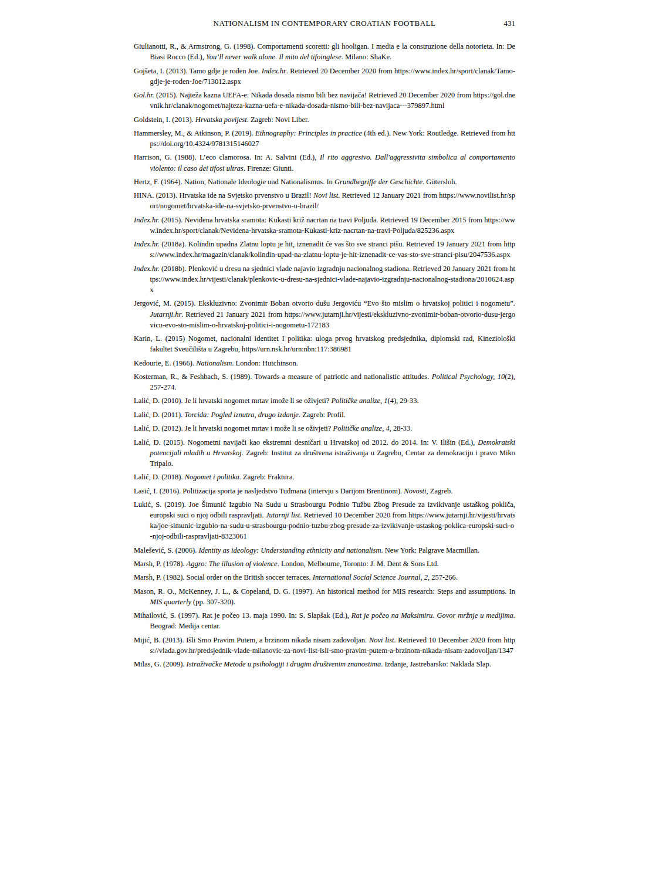Nationalism in Contemporary Croatian Football 431
Giulianotti, R., & Armstrong, G. (1998). Comportamenti scoretti: gli hooligan. I media e la construzione della notorieta. In: De Biasi Rocco (Ed.), You’ll never walk alone. Il mito del tifoinglese. Milano: ShaKe.
Gojšeta, I. (2013). Tamo gdje je rođen Joe. Index.hr. Retrieved 20 December 2020 from https://www.index.hr/sport/clanak/Tamo-gdje-je-roden-Joe/713012.aspx
Gol.hr. (2015). Najteža kazna UEFA-e: Nikada dosada nismo bili bez navijača! Retrieved 20 December 2020 from https://gol.dnevnik.hr/clanak/nogomet/najteza-kazna-uefa-e-nikada-dosada-nismo-bili-bez-navijaca---379897.html
Goldstein, I. (2013). Hrvatska povijest. Zagreb: Novi Liber.
Hammersley, M., & Atkinson, P. (2019). Ethnography: Principles in practice (4th ed.). New York: Routledge. Retrieved from https://doi.org/10.4324/9781315146027
Harrison, G. (1988). L’eco clamorosa. In: A. Salvini (Ed.), Il rito aggresivo. Dall'aggressivita simbolica al comportamento violento: il caso dei tifosi ultras. Firenze: Giunti.
Hertz, F. (1964). Nation, Nationale Ideologie und Nationalismus. In Grundbegriffe der Geschichte. Gütersloh.
HINA. (2013). Hrvatska ide na Svjetsko prvenstvo u Brazil! Novi list. Retrieved 12 January 2021 from https://www.novilist.hr/sport/nogomet/hrvatska-ide-na-svjetsko-prvenstvo-u-brazil/
Index.hr. (2015). Neviđena hrvatska sramota: Kukasti križ nacrtan na travi Poljuda. Retrieved 19 December 2015 from https://www.index.hr/sport/clanak/Nevidena-hrvatska-sramota-Kukasti-kriz-nacrtan-na-travi-Poljuda/825236.aspx
Index.hr. (2018a). Kolindin upadna Zlatnu loptu je hit, iznenadit će vas što sve stranci pišu. Retrieved 19 January 2021 from https://www.index.hr/magazin/clanak/kolindin-upad-na-zlatnu-loptu-je-hit-iznenadit-ce-vas-sto-sve-stranci-pisu/2047536.aspx
Index.hr. (2018b). Plenković u dresu na sjednici vlade najavio izgradnju nacionalnog stadiona. Retrieved 20 January 2021 from https://www.index.hr/vijesti/clanak/plenkovic-u-dresu-na-sjednici-vlade-najavio-izgradnju-nacionalnog-stadiona/2010624.aspx
Jergović, M. (2015). Ekskluzivno: Zvonimir Boban otvorio dušu Jergoviću “Evo što mislim o hrvatskoj politici i nogometu”. Jutarnji.hr. Retrieved 21 January 2021 from https://www.jutarnji.hr/vijesti/ekskluzivno-zvonimir-boban-otvorio-dusu-jergovicu-evo-sto-mislim-o-hrvatskoj-politici-i-nogometu-172183
Karin, L. (2015) Nogomet, nacionalni identitet I politika: uloga prvog hrvatskog predsjednika, diplomski rad, Kineziološki fakultet Sveučilišta u Zagrebu, https//urn.nsk.hr/urn:nbn:117:386981
Kedourie, E. (1966). Nationalism. London: Hutchinson.
Kosterman, R., & Feshbach, S. (1989). Towards a measure of patriotic and nationalistic attitudes. Political Psychology, 10(2), 257-274.
Lalić, D. (2010). Je li hrvatski nogomet mrtav imože li se oživjeti? Političke analize, 1(4), 29-33.
Lalić, D. (2011). Torcida: Pogled iznutra, drugo izdanje. Zagreb: Profil.
Lalić, D. (2012). Je li hrvatski nogomet mrtav i može li se oživjeti? Političke analize, 4, 28-33.
Lalić, D. (2015). Nogometni navijači kao ekstremni desničari u Hrvatskoj od 2012. do 2014. In: V. Ilišin (Ed.), Demokratski potencijali mladih u Hrvatskoj. Zagreb: Institut za društvena istraživanja u Zagrebu, Centar za demokraciju i pravo Miko Tripalo.
Lalić, D. (2018). Nogomet i politika. Zagreb: Fraktura.
Lasić, I. (2016). Politizacija sporta je nasljedstvo Tuđmana (intervju s Darijom Brentinom). Novosti, Zagreb.
Lukić, S. (2019). Joe Šimunić Izgubio Na Sudu u Strasbourgu Podnio Tužbu Zbog Presude za izvikivanje ustaškog pokliča, europski suci o njoj odbili raspravljati. Jutarnji list. Retrieved 10 December 2020 from https://www.jutarnji.hr/vijesti/hrvatska/joe-simunic-izgubio-na-sudu-u-strasbourgu-podnio-tuzbu-zbog-presude-za-izvikivanje-ustaskog-poklica-europski-suci-o-njoj-odbili-raspravljati-8323061
Malešević, S. (2006). Identity as ideology: Understanding ethnicity and nationalism. New York: Palgrave Macmillan.
Marsh, P. (1978). Aggro: The illusion of violence. London, Melbourne, Toronto: J. M. Dent & Sons Ltd.
Marsh, P. (1982). Social order on the British soccer terraces. International Social Science Journal, 2, 257-266.
Mason, R. O., McKenney, J. L., & Copeland, D. G. (1997). An historical method for MIS research: Steps and assumptions. In MIS quarterly (pp. 307-320).
Mihailović, S. (1997). Rat je počeo 13. maja 1990. In: S. Slapšak (Ed.), Rat je počeo na Maksimiru. Govor mržnje u medijima. Beograd: Medija centar.
Mijić, B. (2013). Išli Smo Pravim Putem, a brzinom nikada nisam zadovoljan. Novi list. Retrieved 10 December 2020 from https://vlada.gov.hr/predsjednik-vlade-milanovic-za-novi-list-isli-smo-pravim-putem-a-brzinom-nikada-nisam-zadovoljan/1347
Milas, G. (2009). Istraživačke Metode u psihologiji i drugim društvenim znanostima. Izdanje, Jastrebarsko: Naklada Slap.